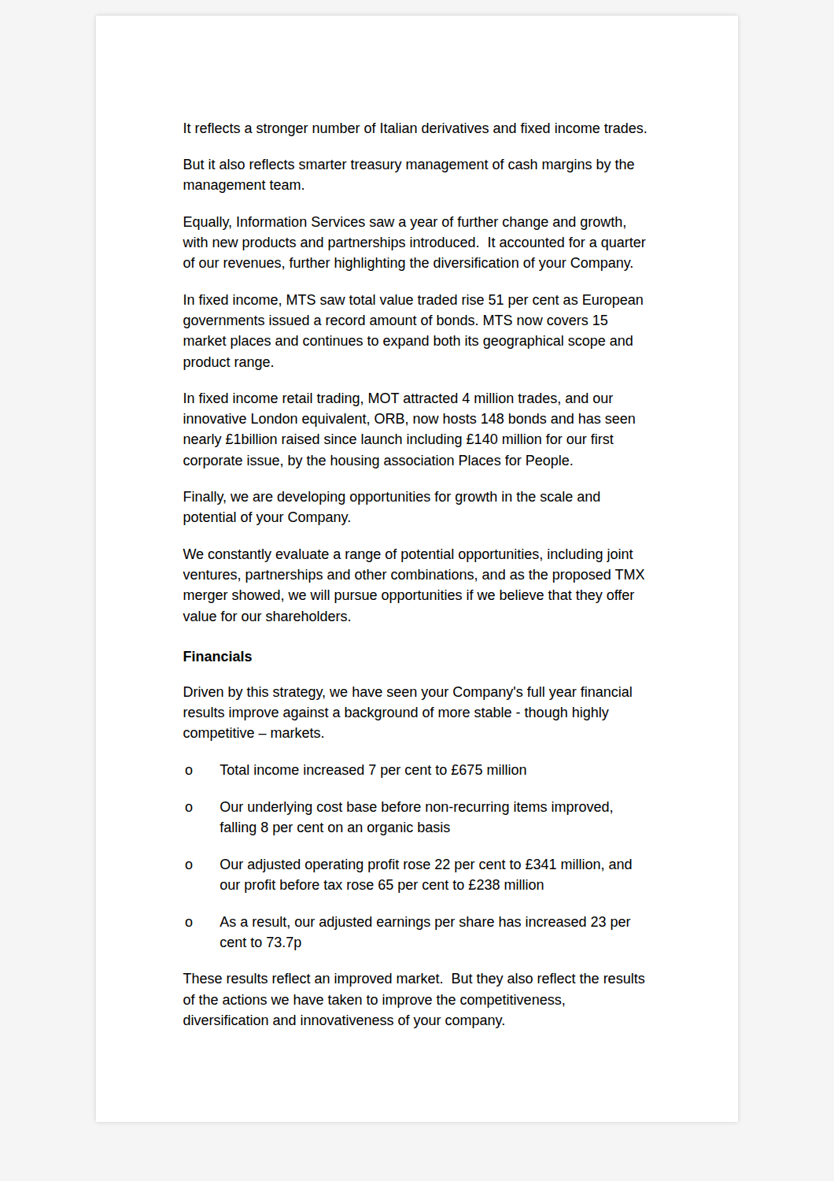It reflects a stronger number of Italian derivatives and fixed income trades.
But it also reflects smarter treasury management of cash margins by the management team.
Equally, Information Services saw a year of further change and growth, with new products and partnerships introduced. It accounted for a quarter of our revenues, further highlighting the diversification of your Company.
In fixed income, MTS saw total value traded rise 51 per cent as European governments issued a record amount of bonds. MTS now covers 15 market places and continues to expand both its geographical scope and product range.
In fixed income retail trading, MOT attracted 4 million trades, and our innovative London equivalent, ORB, now hosts 148 bonds and has seen nearly £1billion raised since launch including £140 million for our first corporate issue, by the housing association Places for People.
Finally, we are developing opportunities for growth in the scale and potential of your Company.
We constantly evaluate a range of potential opportunities, including joint ventures, partnerships and other combinations, and as the proposed TMX merger showed, we will pursue opportunities if we believe that they offer value for our shareholders.
Financials
Driven by this strategy, we have seen your Company's full year financial results improve against a background of more stable - though highly competitive – markets.
Total income increased 7 per cent to £675 million
Our underlying cost base before non-recurring items improved, falling 8 per cent on an organic basis
Our adjusted operating profit rose 22 per cent to £341 million, and our profit before tax rose 65 per cent to £238 million
As a result, our adjusted earnings per share has increased 23 per cent to 73.7p
These results reflect an improved market. But they also reflect the results of the actions we have taken to improve the competitiveness, diversification and innovativeness of your company.